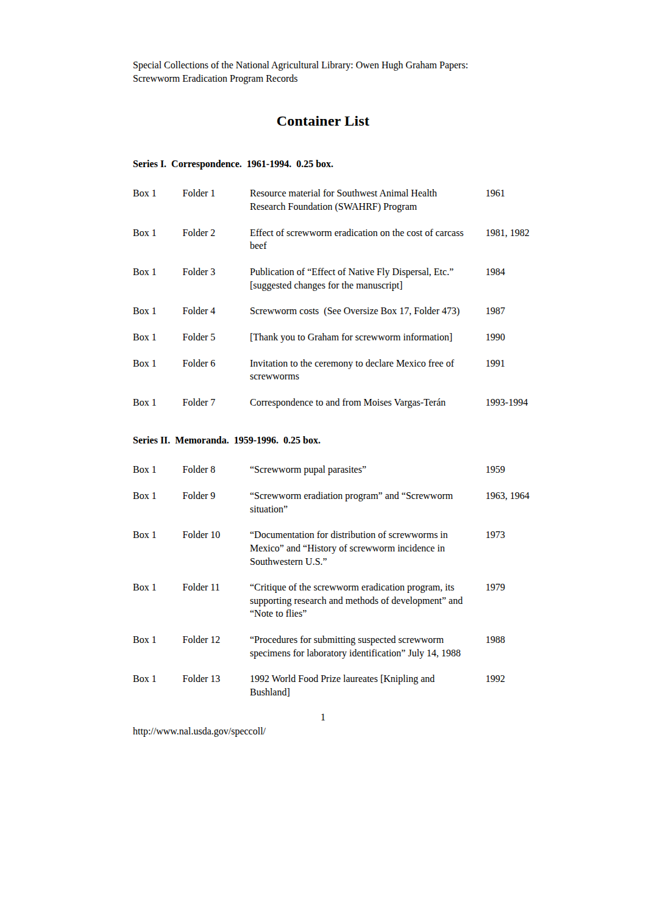Special Collections of the National Agricultural Library: Owen Hugh Graham Papers:
Screwworm Eradication Program Records
Container List
Series I. Correspondence. 1961-1994. 0.25 box.
| Box 1 | Folder 1 | Resource material for Southwest Animal Health Research Foundation (SWAHRF) Program | 1961 |
| Box 1 | Folder 2 | Effect of screwworm eradication on the cost of carcass beef | 1981, 1982 |
| Box 1 | Folder 3 | Publication of “Effect of Native Fly Dispersal, Etc.” [suggested changes for the manuscript] | 1984 |
| Box 1 | Folder 4 | Screwworm costs (See Oversize Box 17, Folder 473) | 1987 |
| Box 1 | Folder 5 | [Thank you to Graham for screwworm information] | 1990 |
| Box 1 | Folder 6 | Invitation to the ceremony to declare Mexico free of screwworms | 1991 |
| Box 1 | Folder 7 | Correspondence to and from Moises Vargas-Terán | 1993-1994 |
Series II. Memoranda. 1959-1996. 0.25 box.
| Box 1 | Folder 8 | “Screwworm pupal parasites” | 1959 |
| Box 1 | Folder 9 | “Screwworm eradiation program” and “Screwworm situation” | 1963, 1964 |
| Box 1 | Folder 10 | “Documentation for distribution of screwworms in Mexico” and “History of screwworm incidence in Southwestern U.S.” | 1973 |
| Box 1 | Folder 11 | “Critique of the screwworm eradication program, its supporting research and methods of development” and “Note to flies” | 1979 |
| Box 1 | Folder 12 | “Procedures for submitting suspected screwworm specimens for laboratory identification” July 14, 1988 | 1988 |
| Box 1 | Folder 13 | 1992 World Food Prize laureates [Knipling and Bushland] | 1992 |
1
http://www.nal.usda.gov/speccoll/